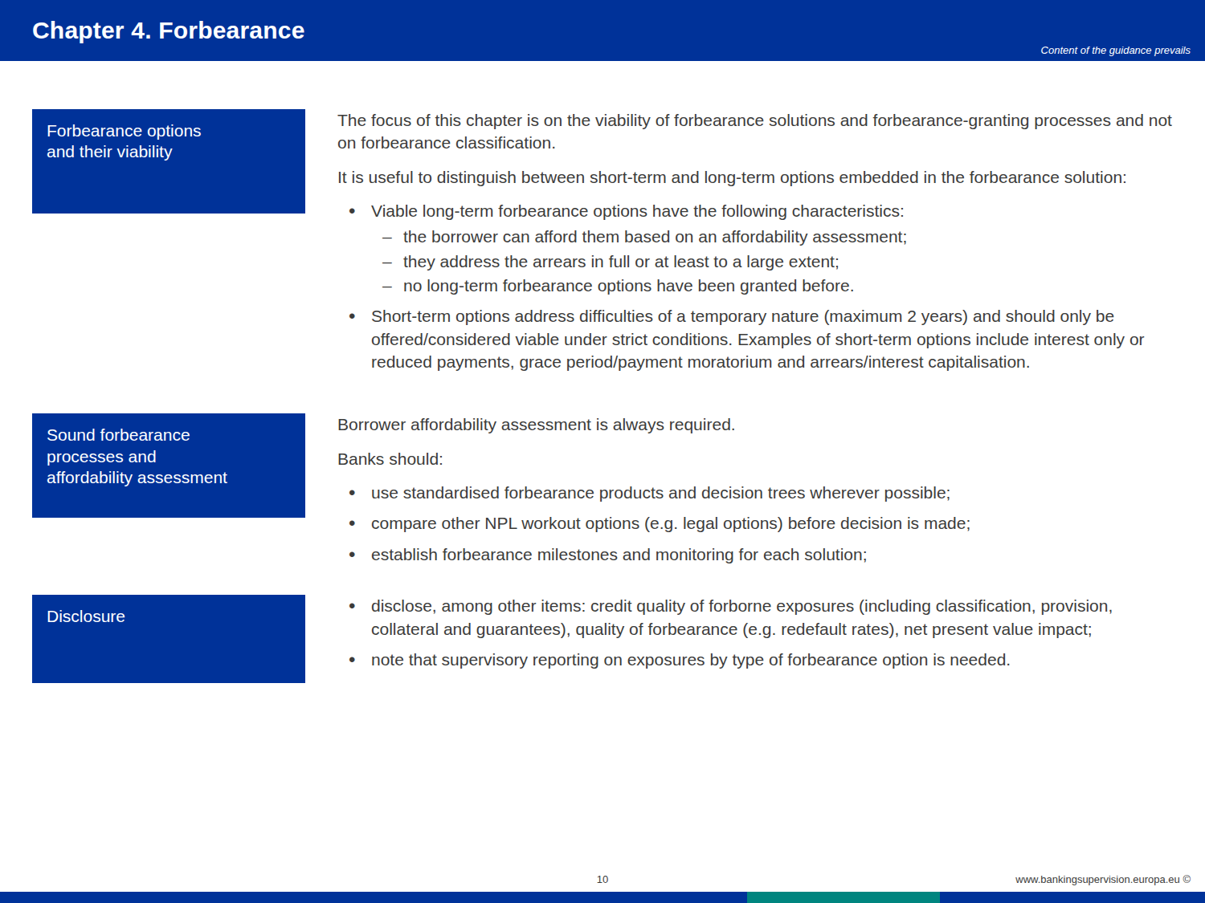Chapter 4. Forbearance
Content of the guidance prevails
Forbearance options
and their viability
The focus of this chapter is on the viability of forbearance solutions and forbearance-granting processes and not on forbearance classification.
It is useful to distinguish between short-term and long-term options embedded in the forbearance solution:
Viable long-term forbearance options have the following characteristics:
the borrower can afford them based on an affordability assessment;
they address the arrears in full or at least to a large extent;
no long-term forbearance options have been granted before.
Short-term options address difficulties of a temporary nature (maximum 2 years) and should only be offered/considered viable under strict conditions. Examples of short-term options include interest only or reduced payments, grace period/payment moratorium and arrears/interest capitalisation.
Sound forbearance
processes and
affordability assessment
Borrower affordability assessment is always required.
Banks should:
use standardised forbearance products and decision trees wherever possible;
compare other NPL workout options (e.g. legal options) before decision is made;
establish forbearance milestones and monitoring for each solution;
Disclosure
disclose, among other items: credit quality of forborne exposures (including classification, provision, collateral and guarantees), quality of forbearance (e.g. redefault rates), net present value impact;
note that supervisory reporting on exposures by type of forbearance option is needed.
10
www.bankingsupervision.europa.eu ©